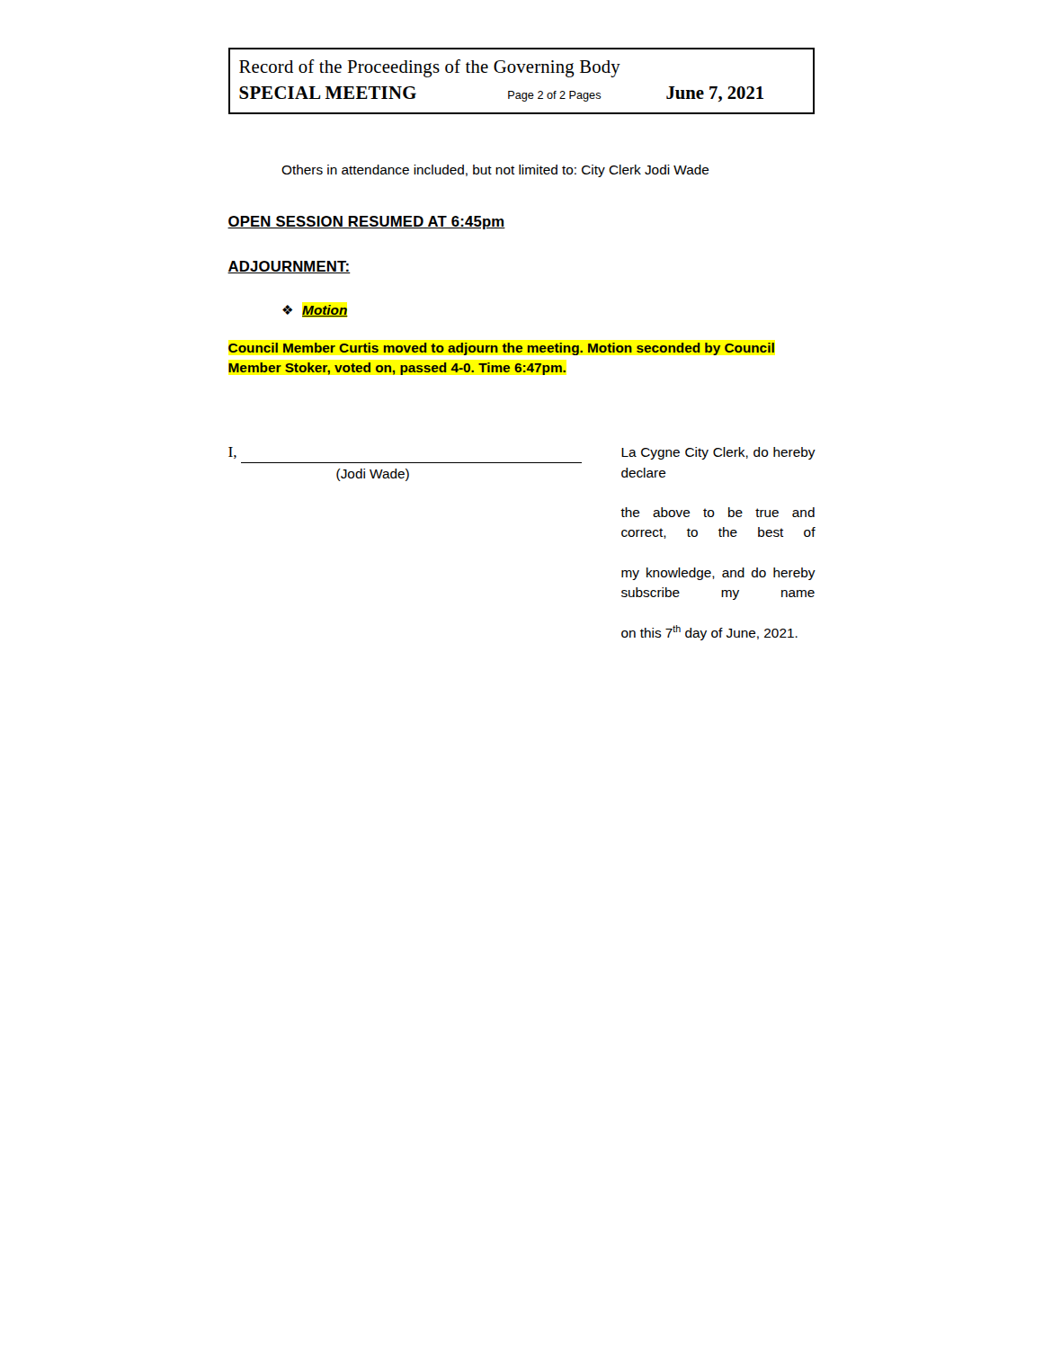Record of the Proceedings of the Governing Body
SPECIAL MEETING Page 2 of 2 Pages June 7, 2021
Others in attendance included, but not limited to: City Clerk Jodi Wade
OPEN SESSION RESUMED AT 6:45pm
ADJOURNMENT:
❖Motion
Council Member Curtis moved to adjourn the meeting. Motion seconded by Council Member Stoker, voted on, passed 4-0. Time 6:47pm.
I, (Jodi Wade)
La Cygne City Clerk, do hereby declare the above to be true and correct, to the best of my knowledge, and do hereby subscribe my name on this 7th day of June, 2021.